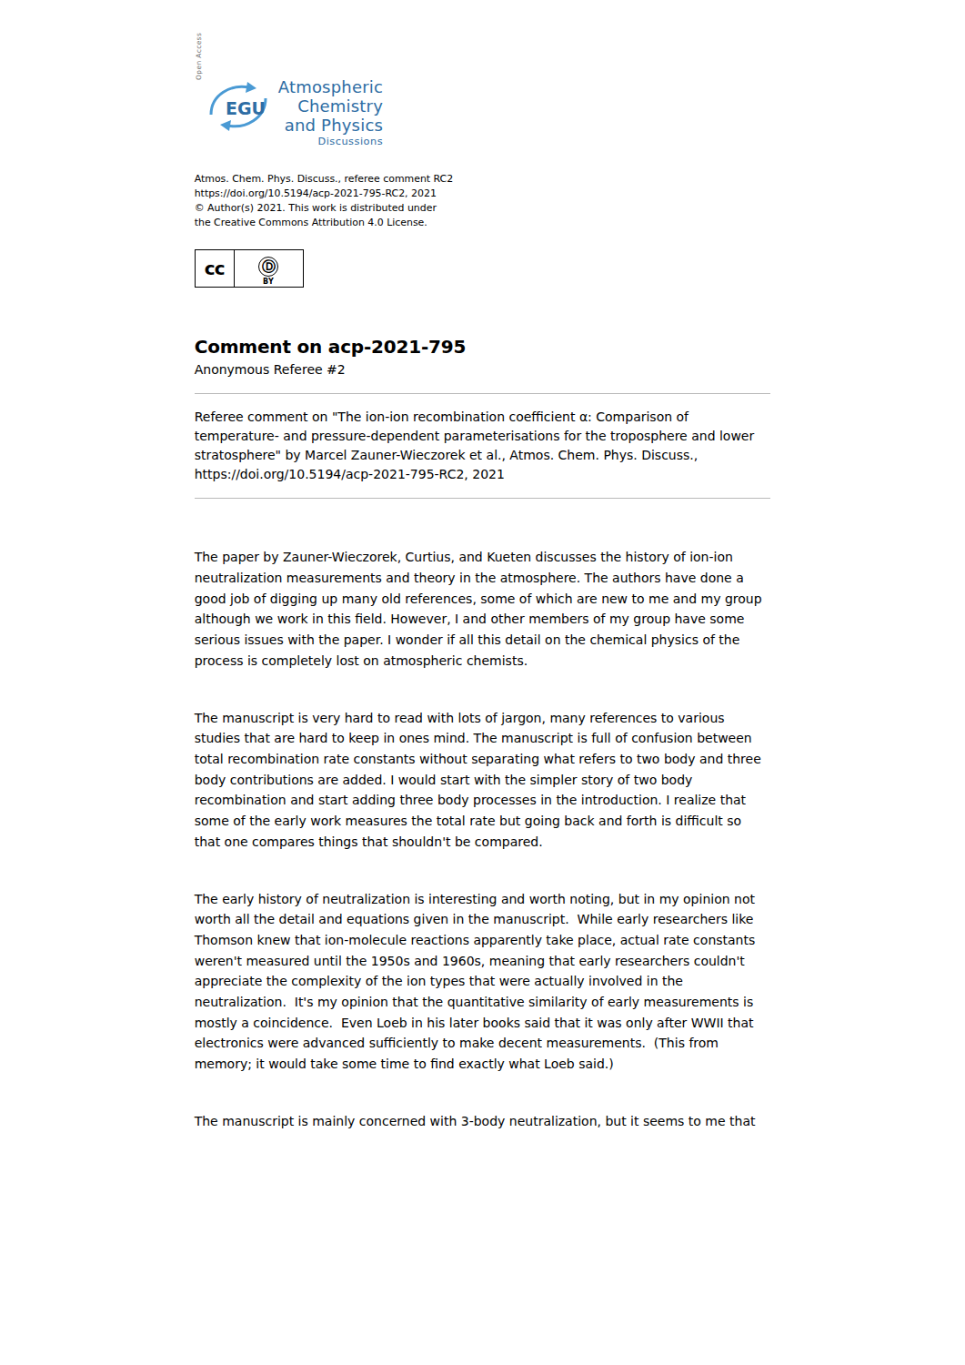Open Access
EGU
Atmospheric Chemistry and Physics Discussions
Atmos. Chem. Phys. Discuss., referee comment RC2
https://doi.org/10.5194/acp-2021-795-RC2, 2021
© Author(s) 2021. This work is distributed under
the Creative Commons Attribution 4.0 License.
cc
Ⓓ
BY
Comment on acp-2021-795
Anonymous Referee #2
Referee comment on "The ion-ion recombination coefficient α: Comparison of temperature- and pressure-dependent parameterisations for the troposphere and lower stratosphere" by Marcel Zauner-Wieczorek et al., Atmos. Chem. Phys. Discuss., https://doi.org/10.5194/acp-2021-795-RC2, 2021
The paper by Zauner-Wieczorek, Curtius, and Kueten discusses the history of ion-ion neutralization measurements and theory in the atmosphere. The authors have done a good job of digging up many old references, some of which are new to me and my group although we work in this field. However, I and other members of my group have some serious issues with the paper. I wonder if all this detail on the chemical physics of the process is completely lost on atmospheric chemists.
The manuscript is very hard to read with lots of jargon, many references to various studies that are hard to keep in ones mind. The manuscript is full of confusion between total recombination rate constants without separating what refers to two body and three body contributions are added. I would start with the simpler story of two body recombination and start adding three body processes in the introduction. I realize that some of the early work measures the total rate but going back and forth is difficult so that one compares things that shouldn't be compared.
The early history of neutralization is interesting and worth noting, but in my opinion not worth all the detail and equations given in the manuscript. While early researchers like Thomson knew that ion-molecule reactions apparently take place, actual rate constants weren't measured until the 1950s and 1960s, meaning that early researchers couldn't appreciate the complexity of the ion types that were actually involved in the neutralization. It's my opinion that the quantitative similarity of early measurements is mostly a coincidence. Even Loeb in his later books said that it was only after WWII that electronics were advanced sufficiently to make decent measurements. (This from memory; it would take some time to find exactly what Loeb said.)
The manuscript is mainly concerned with 3-body neutralization, but it seems to me that